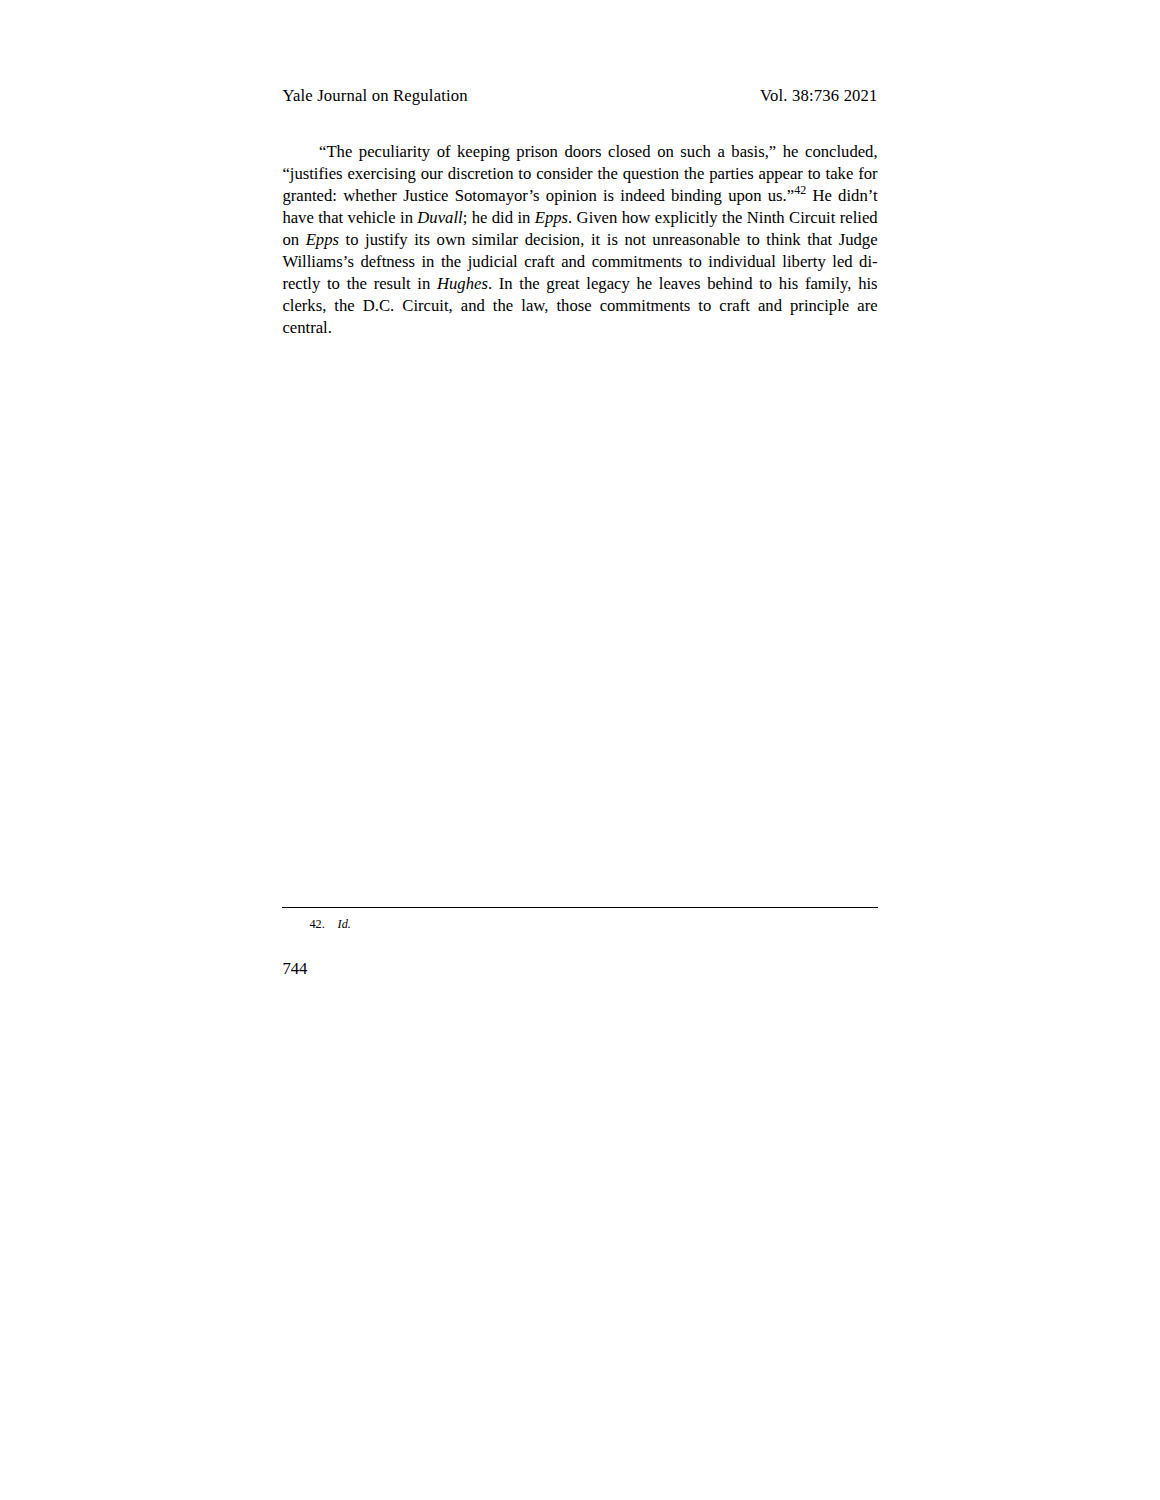Yale Journal on Regulation Vol. 38:736 2021
“The peculiarity of keeping prison doors closed on such a basis,” he concluded, “justifies exercising our discretion to consider the question the parties appear to take for granted: whether Justice Sotomayor’s opinion is indeed binding upon us.”42 He didn’t have that vehicle in Duvall; he did in Epps. Given how explicitly the Ninth Circuit relied on Epps to justify its own similar decision, it is not unreasonable to think that Judge Williams’s deftness in the judicial craft and commitments to individual liberty led directly to the result in Hughes. In the great legacy he leaves behind to his family, his clerks, the D.C. Circuit, and the law, those commitments to craft and principle are central.
42. Id.
744